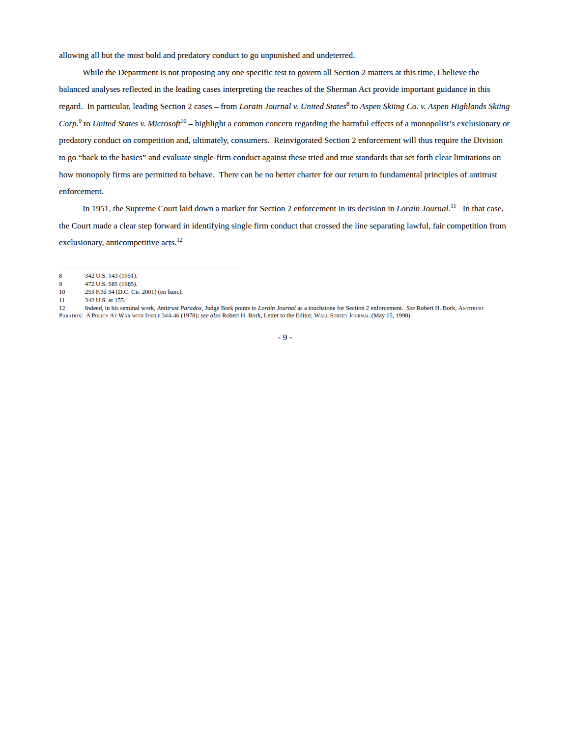allowing all but the most bold and predatory conduct to go unpunished and undeterred.
While the Department is not proposing any one specific test to govern all Section 2 matters at this time, I believe the balanced analyses reflected in the leading cases interpreting the reaches of the Sherman Act provide important guidance in this regard. In particular, leading Section 2 cases – from Lorain Journal v. United States8 to Aspen Skiing Co. v. Aspen Highlands Skiing Corp.9 to United States v. Microsoft10 – highlight a common concern regarding the harmful effects of a monopolist’s exclusionary or predatory conduct on competition and, ultimately, consumers. Reinvigorated Section 2 enforcement will thus require the Division to go “back to the basics” and evaluate single-firm conduct against these tried and true standards that set forth clear limitations on how monopoly firms are permitted to behave. There can be no better charter for our return to fundamental principles of antitrust enforcement.
In 1951, the Supreme Court laid down a marker for Section 2 enforcement in its decision in Lorain Journal.11 In that case, the Court made a clear step forward in identifying single firm conduct that crossed the line separating lawful, fair competition from exclusionary, anticompetitive acts.12
8342 U.S. 143 (1951).
9472 U.S. 585 (1985).
10253 F.3d 34 (D.C. Cir. 2001) (en banc).
11342 U.S. at 155.
12 Indeed, in his seminal work, Antitrust Paradox, Judge Bork points to Lorain Journal as a touchstone for Section 2 enforcement. See Robert H. Bork, Antitrust Paradox: A Policy At War with Itself 344-46 (1978); see also Robert H. Bork, Letter to the Editor, Wall Street Journal (May 15, 1998).
- 9 -